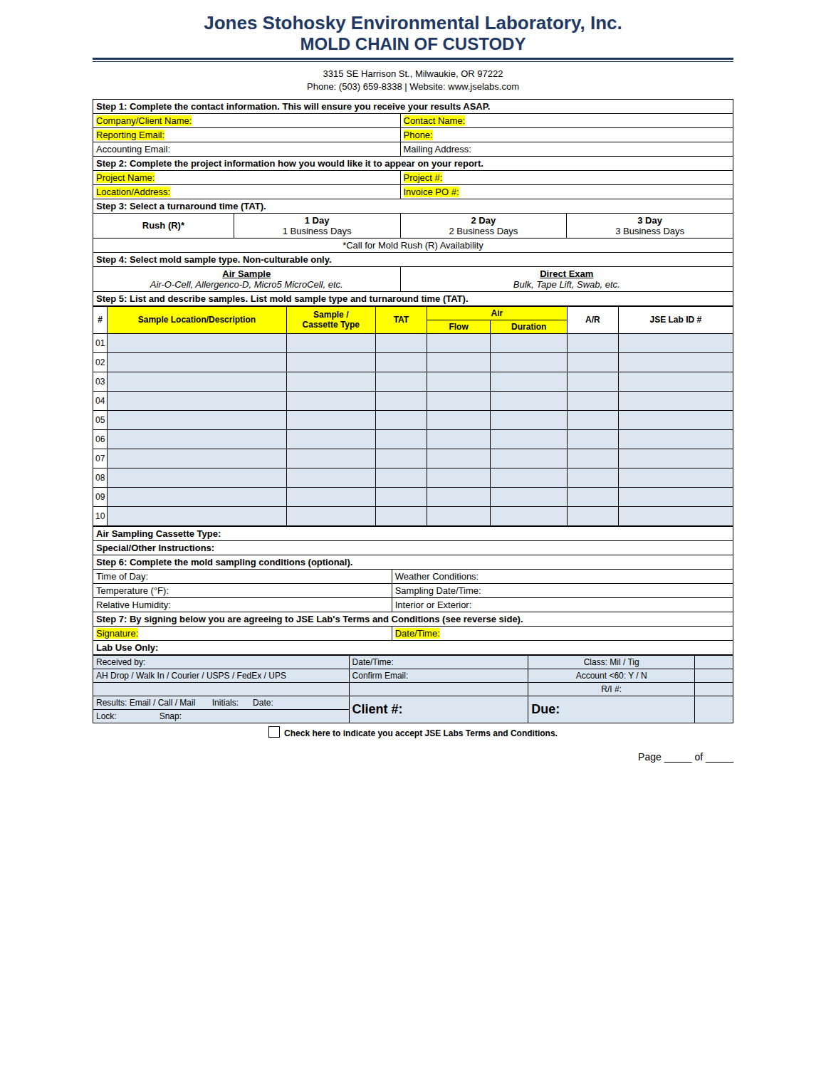JSE LABS
Jones Stohosky Environmental Laboratory, Inc.
MOLD CHAIN OF CUSTODY
3315 SE Harrison St., Milwaukie, OR 97222
Phone: (503) 659-8338 | Website: www.jselabs.com
| Step 1: Complete the contact information. This will ensure you receive your results ASAP. |
| Company/Client Name: | Contact Name: |
| Reporting Email: | Phone: |
| Accounting Email: | Mailing Address: |
| Step 2: Complete the project information how you would like it to appear on your report. |
| Project Name: | Project #: |
| Location/Address: | Invoice PO #: |
| Step 3: Select a turnaround time (TAT). |
| Rush (R)* | 1 Day 1 Business Days | 2 Day 2 Business Days | 3 Day 3 Business Days |
| *Call for Mold Rush (R) Availability |
| Step 4: Select mold sample type. Non-culturable only. |
| Air Sample Air-O-Cell, Allergenco-D, Micro5 MicroCell, etc. | Direct Exam Bulk, Tape Lift, Swab, etc. |
| Step 5: List and describe samples. List mold sample type and turnaround time (TAT). |
| # | Sample Location/Description | Sample / Cassette Type | TAT | Air | A/R | JSE Lab ID # |
| --- | --- | --- | --- | --- | --- | --- |
| Flow | Duration |
| 01 | | | | | | | |
| 02 | | | | | | | |
| 03 | | | | | | | |
| 04 | | | | | | | |
| 05 | | | | | | | |
| 06 | | | | | | | |
| 07 | | | | | | | |
| 08 | | | | | | | |
| 09 | | | | | | | |
| 10 | | | | | | | |
| Air Sampling Cassette Type: |
| Special/Other Instructions: |
| Step 6: Complete the mold sampling conditions (optional). |
| Time of Day: | Weather Conditions: |
| Temperature (°F): | Sampling Date/Time: |
| Relative Humidity: | Interior or Exterior: |
| Step 7: By signing below you are agreeing to JSE Lab's Terms and Conditions (see reverse side). |
| Signature: | Date/Time: |
| Lab Use Only: |
| Received by: | Date/Time: | Class: Mil / Tig | |
| AH Drop / Walk In / Courier / USPS / FedEx / UPS | Confirm Email: | Account <60: Y / N | |
| | | R/I #: | |
| Results: Email / Call / Mail Initials: Date: | Client #: | Due: | |
| Lock: Snap: |
Check here to indicate you accept JSE Labs Terms and Conditions.
Page _____ of _____